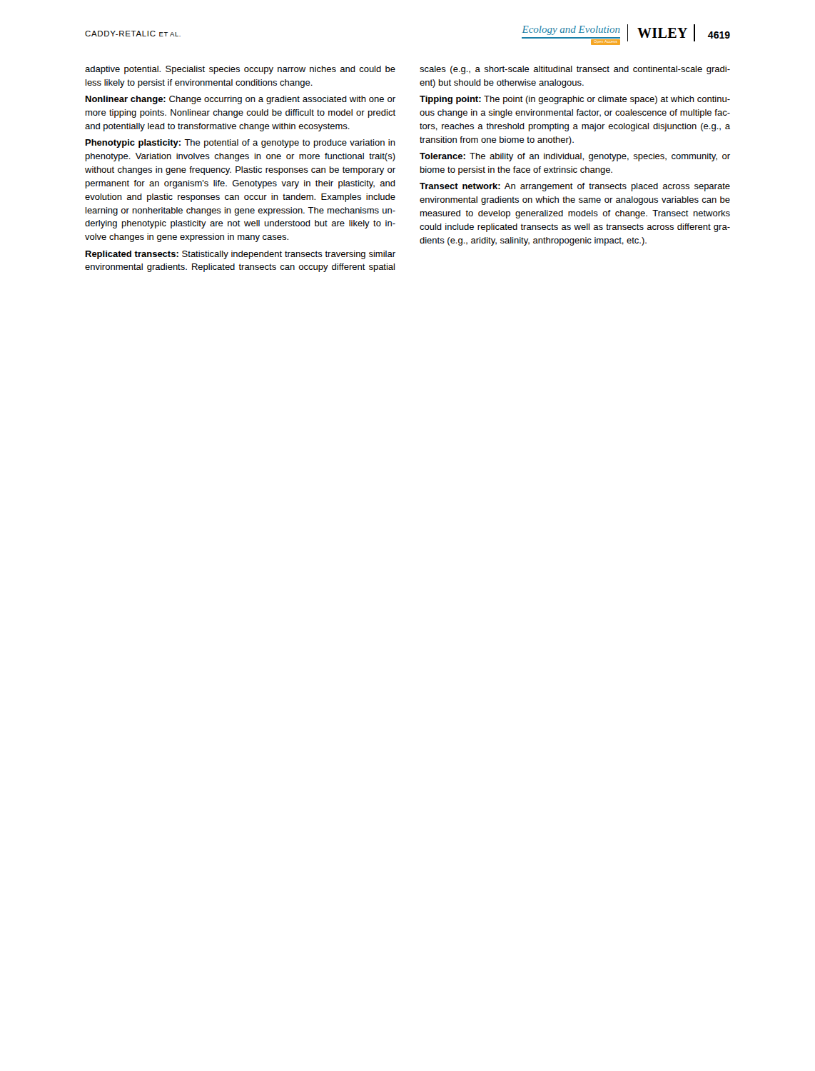Caddy-Retalic et al.
Ecology and EvolutionOpen Access WILEY 4619
adaptive potential. Specialist species occupy narrow niches and could be less likely to persist if environmental conditions change.
Nonlinear change: Change occurring on a gradient associated with one or more tipping points. Nonlinear change could be difficult to model or predict and potentially lead to transformative change within ecosystems.
Phenotypic plasticity: The potential of a genotype to produce variation in phenotype. Variation involves changes in one or more functional trait(s) without changes in gene frequency. Plastic responses can be temporary or permanent for an organism's life. Genotypes vary in their plasticity, and evolution and plastic responses can occur in tandem. Examples include learning or nonheritable changes in gene expression. The mechanisms underlying phenotypic plasticity are not well understood but are likely to involve changes in gene expression in many cases.
Replicated transects: Statistically independent transects traversing similar environmental gradients. Replicated transects can occupy different spatial scales (e.g., a short-scale altitudinal transect and continental-scale gradient) but should be otherwise analogous.
Tipping point: The point (in geographic or climate space) at which continuous change in a single environmental factor, or coalescence of multiple factors, reaches a threshold prompting a major ecological disjunction (e.g., a transition from one biome to another).
Tolerance: The ability of an individual, genotype, species, community, or biome to persist in the face of extrinsic change.
Transect network: An arrangement of transects placed across separate environmental gradients on which the same or analogous variables can be measured to develop generalized models of change. Transect networks could include replicated transects as well as transects across different gradients (e.g., aridity, salinity, anthropogenic impact, etc.).